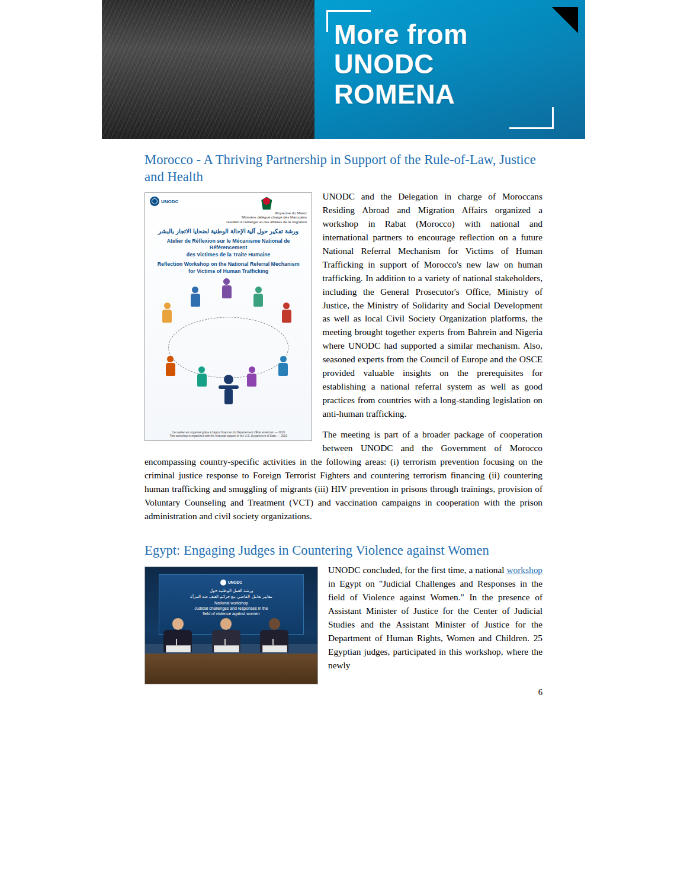More from
UNODC
ROMENA
Morocco - A Thriving Partnership in Support of the Rule-of-Law, Justice and Health
UNODC
Royaume du Maroc
Ministère délégué chargé des Marocains
résidant à l'étranger et des affaires de la migration
ورشة تفكير حول آلية الإحالة الوطنية لضحايا الاتجار بالبشر
Atelier de Réflexion sur le Mécanisme National de Référencement
des Victimes de la Traite Humaine
Reflection Workshop on the National Referral Mechanism
for Victims of Human Trafficking
Cet atelier est organisé grâce à l'appui financier du Département d'État américain — 2019
This workshop is organized with the financial support of the U.S. Department of State — 2019
UNODC and the Delegation in charge of Moroccans Residing Abroad and Migration Affairs organized a workshop in Rabat (Morocco) with national and international partners to encourage reflection on a future National Referral Mechanism for Victims of Human Trafficking in support of Morocco's new law on human trafficking. In addition to a variety of national stakeholders, including the General Prosecutor's Office, Ministry of Justice, the Ministry of Solidarity and Social Development as well as local Civil Society Organization platforms, the meeting brought together experts from Bahrein and Nigeria where UNODC had supported a similar mechanism. Also, seasoned experts from the Council of Europe and the OSCE provided valuable insights on the prerequisites for establishing a national referral system as well as good practices from countries with a long-standing legislation on anti-human trafficking.
The meeting is part of a broader package of cooperation between UNODC and the Government of Morocco encompassing country-specific activities in the following areas: (i) terrorism prevention focusing on the criminal justice response to Foreign Terrorist Fighters and countering terrorism financing (ii) countering human trafficking and smuggling of migrants (iii) HIV prevention in prisons through trainings, provision of Voluntary Counseling and Treatment (VCT) and vaccination campaigns in cooperation with the prison administration and civil society organizations.
Egypt: Engaging Judges in Countering Violence against Women
UNODC
ورشة العمل الوطنية حول
معايير تعامل القاضي مع جرائم العنف ضد المرأة
National workshop
Judicial challenges and responses in the
field of violence against women
UNODC concluded, for the first time, a national workshop in Egypt on "Judicial Challenges and Responses in the field of Violence against Women." In the presence of Assistant Minister of Justice for the Center of Judicial Studies and the Assistant Minister of Justice for the Department of Human Rights, Women and Children. 25 Egyptian judges, participated in this workshop, where the newly
6